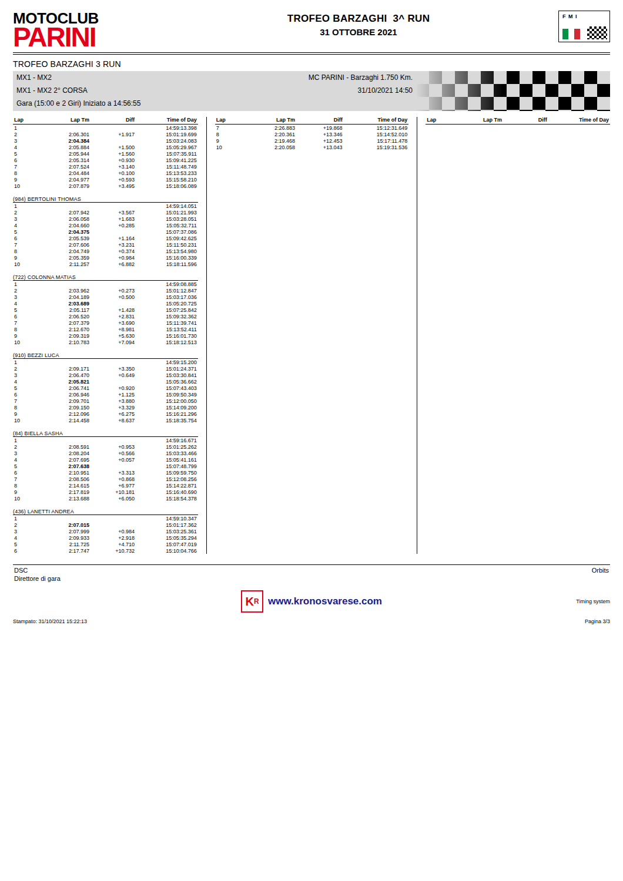MOTOCLUB
PARINI
TROFEO BARZAGHI 3^ RUN
31 OTTOBRE 2021
F M I
TROFEO BARZAGHI 3 RUN
MX1 - MX2 MC PARINI - Barzaghi 1.750 Km.
MX1 - MX2 2° CORSA 31/10/2021 14:50
Gara (15:00 e 2 Giri) Iniziato a 14:56:55
| Lap | Lap Tm | Diff | Time of Day |
| --- | --- | --- | --- |
| 1 | | | 14:59:13.398 |
| 2 | 2:06.301 | +1.917 | 15:01:19.699 |
| 3 | 2:04.384 | | 15:03:24.083 |
| 4 | 2:05.884 | +1.500 | 15:05:29.967 |
| 5 | 2:05.944 | +1.560 | 15:07:35.911 |
| 6 | 2:05.314 | +0.930 | 15:09:41.225 |
| 7 | 2:07.524 | +3.140 | 15:11:48.749 |
| 8 | 2:04.484 | +0.100 | 15:13:53.233 |
| 9 | 2:04.977 | +0.593 | 15:15:58.210 |
| 10 | 2:07.879 | +3.495 | 15:18:06.089 |
(984) BERTOLINI THOMAS
| 1 | | | 14:59:14.051 |
| 2 | 2:07.942 | +3.567 | 15:01:21.993 |
| 3 | 2:06.058 | +1.683 | 15:03:28.051 |
| 4 | 2:04.660 | +0.285 | 15:05:32.711 |
| 5 | 2:04.375 | | 15:07:37.086 |
| 6 | 2:05.539 | +1.164 | 15:09:42.625 |
| 7 | 2:07.606 | +3.231 | 15:11:50.231 |
| 8 | 2:04.749 | +0.374 | 15:13:54.980 |
| 9 | 2:05.359 | +0.984 | 15:16:00.339 |
| 10 | 2:11.257 | +6.882 | 15:18:11.596 |
(722) COLONNA MATIAS
| 1 | | | 14:59:08.885 |
| 2 | 2:03.962 | +0.273 | 15:01:12.847 |
| 3 | 2:04.189 | +0.500 | 15:03:17.036 |
| 4 | 2:03.689 | | 15:05:20.725 |
| 5 | 2:05.117 | +1.428 | 15:07:25.842 |
| 6 | 2:06.520 | +2.831 | 15:09:32.362 |
| 7 | 2:07.379 | +3.690 | 15:11:39.741 |
| 8 | 2:12.670 | +8.981 | 15:13:52.411 |
| 9 | 2:09.319 | +5.630 | 15:16:01.730 |
| 10 | 2:10.783 | +7.094 | 15:18:12.513 |
(910) BEZZI LUCA
| 1 | | | 14:59:15.200 |
| 2 | 2:09.171 | +3.350 | 15:01:24.371 |
| 3 | 2:06.470 | +0.649 | 15:03:30.841 |
| 4 | 2:05.821 | | 15:05:36.662 |
| 5 | 2:06.741 | +0.920 | 15:07:43.403 |
| 6 | 2:06.946 | +1.125 | 15:09:50.349 |
| 7 | 2:09.701 | +3.880 | 15:12:00.050 |
| 8 | 2:09.150 | +3.329 | 15:14:09.200 |
| 9 | 2:12.096 | +6.275 | 15:16:21.296 |
| 10 | 2:14.458 | +8.637 | 15:18:35.754 |
(84) BIELLA SASHA
| 1 | | | 14:59:16.671 |
| 2 | 2:08.591 | +0.953 | 15:01:25.262 |
| 3 | 2:08.204 | +0.566 | 15:03:33.466 |
| 4 | 2:07.695 | +0.057 | 15:05:41.161 |
| 5 | 2:07.638 | | 15:07:48.799 |
| 6 | 2:10.951 | +3.313 | 15:09:59.750 |
| 7 | 2:08.506 | +0.868 | 15:12:08.256 |
| 8 | 2:14.615 | +6.977 | 15:14:22.871 |
| 9 | 2:17.819 | +10.181 | 15:16:40.690 |
| 10 | 2:13.688 | +6.050 | 15:18:54.378 |
(436) LANETTI ANDREA
| 1 | | | 14:59:10.347 |
| 2 | 2:07.015 | | 15:01:17.362 |
| 3 | 2:07.999 | +0.984 | 15:03:25.361 |
| 4 | 2:09.933 | +2.918 | 15:05:35.294 |
| 5 | 2:11.725 | +4.710 | 15:07:47.019 |
| 6 | 2:17.747 | +10.732 | 15:10:04.766 |
| Lap | Lap Tm | Diff | Time of Day |
| --- | --- | --- | --- |
| 7 | 2:26.883 | +19.868 | 15:12:31.649 |
| 8 | 2:20.361 | +13.346 | 15:14:52.010 |
| 9 | 2:19.468 | +12.453 | 15:17:11.478 |
| 10 | 2:20.058 | +13.043 | 15:19:31.536 |
| Lap | Lap Tm | Diff | Time of Day |
| --- | --- | --- | --- |
DSC Orbits
Direttore di gara
KR
www.kronosvarese.com
Timing system
Stampato: 31/10/2021 15:22:13 Pagina 3/3